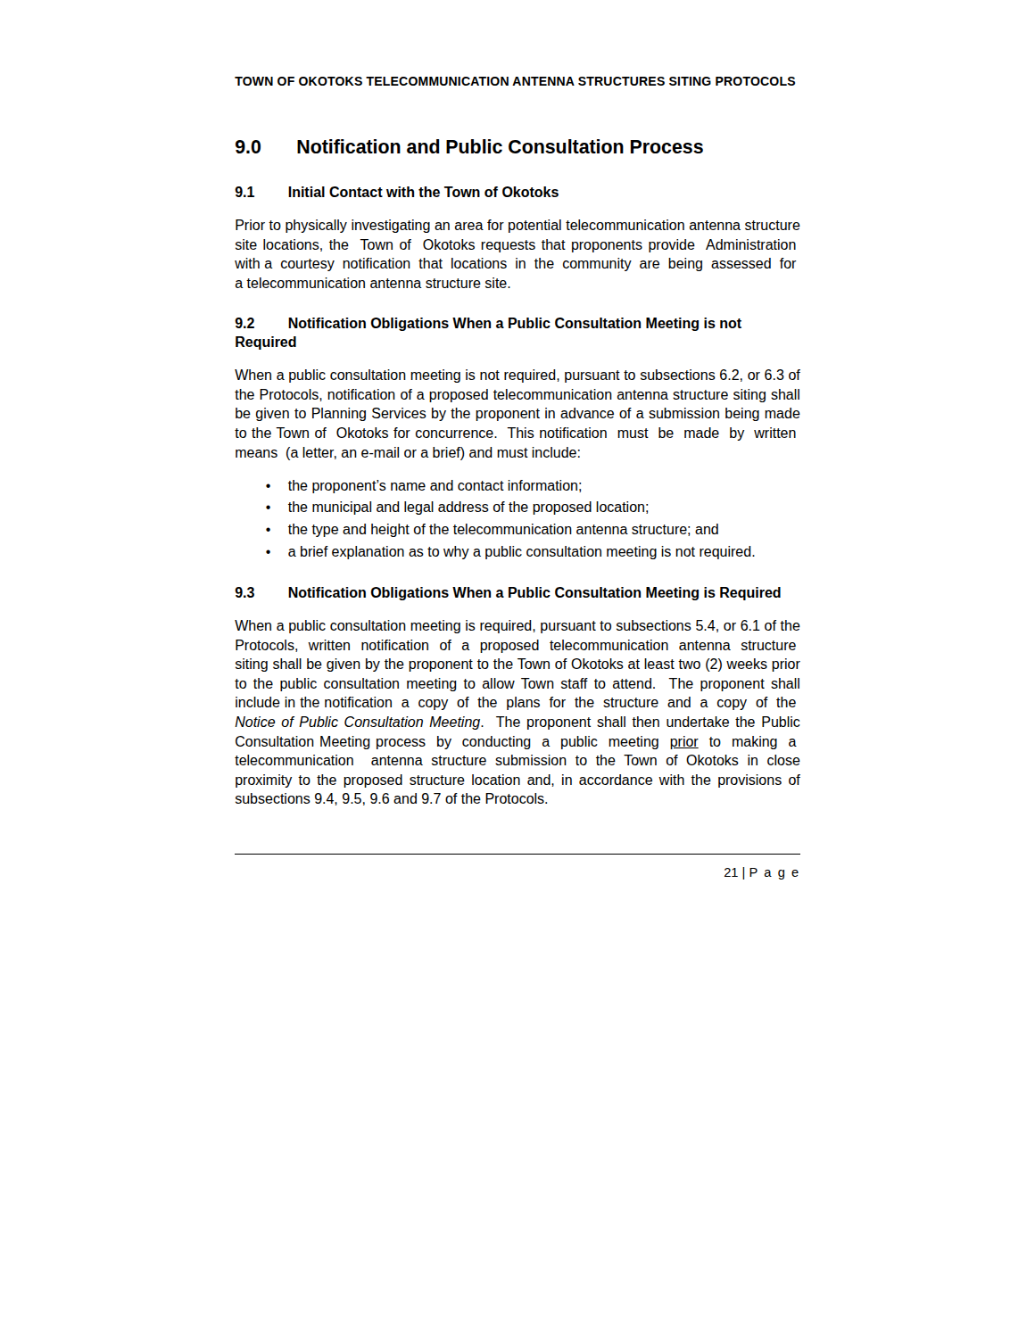TOWN OF OKOTOKS TELECOMMUNICATION ANTENNA STRUCTURES SITING PROTOCOLS
9.0 Notification and Public Consultation Process
9.1 Initial Contact with the Town of Okotoks
Prior to physically investigating an area for potential telecommunication antenna structure site locations, the Town of Okotoks requests that proponents provide Administration with a courtesy notification that locations in the community are being assessed for a telecommunication antenna structure site.
9.2 Notification Obligations When a Public Consultation Meeting is not Required
When a public consultation meeting is not required, pursuant to subsections 6.2, or 6.3 of the Protocols, notification of a proposed telecommunication antenna structure siting shall be given to Planning Services by the proponent in advance of a submission being made to the Town of Okotoks for concurrence. This notification must be made by written means (a letter, an e-mail or a brief) and must include:
the proponent’s name and contact information;
the municipal and legal address of the proposed location;
the type and height of the telecommunication antenna structure; and
a brief explanation as to why a public consultation meeting is not required.
9.3 Notification Obligations When a Public Consultation Meeting is Required
When a public consultation meeting is required, pursuant to subsections 5.4, or 6.1 of the Protocols, written notification of a proposed telecommunication antenna structure siting shall be given by the proponent to the Town of Okotoks at least two (2) weeks prior to the public consultation meeting to allow Town staff to attend. The proponent shall include in the notification a copy of the plans for the structure and a copy of the Notice of Public Consultation Meeting. The proponent shall then undertake the Public Consultation Meeting process by conducting a public meeting prior to making a telecommunication antenna structure submission to the Town of Okotoks in close proximity to the proposed structure location and, in accordance with the provisions of subsections 9.4, 9.5, 9.6 and 9.7 of the Protocols.
21 | P a g e